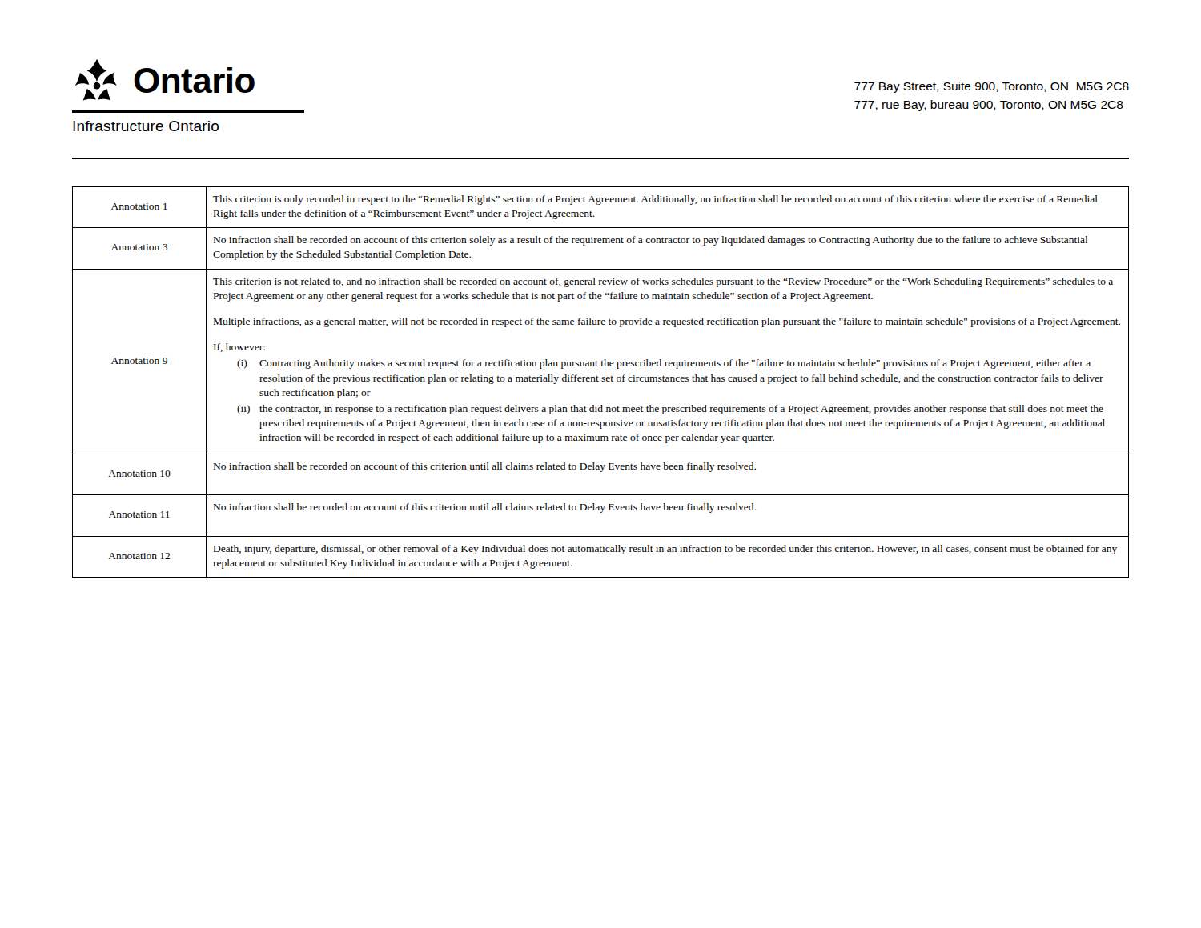Ontario
Infrastructure Ontario
777 Bay Street, Suite 900, Toronto, ON M5G 2C8
777, rue Bay, bureau 900, Toronto, ON M5G 2C8
| Annotation 1 | This criterion is only recorded in respect to the “Remedial Rights” section of a Project Agreement. Additionally, no infraction shall be recorded on account of this criterion where the exercise of a Remedial Right falls under the definition of a “Reimbursement Event” under a Project Agreement. |
| Annotation 3 | No infraction shall be recorded on account of this criterion solely as a result of the requirement of a contractor to pay liquidated damages to Contracting Authority due to the failure to achieve Substantial Completion by the Scheduled Substantial Completion Date. |
| Annotation 9 | This criterion is not related to, and no infraction shall be recorded on account of, general review of works schedules pursuant to the “Review Procedure” or the “Work Scheduling Requirements” schedules to a Project Agreement or any other general request for a works schedule that is not part of the “failure to maintain schedule” section of a Project Agreement. Multiple infractions, as a general matter, will not be recorded in respect of the same failure to provide a requested rectification plan pursuant the "failure to maintain schedule" provisions of a Project Agreement. If, however: (i) Contracting Authority makes a second request for a rectification plan pursuant the prescribed requirements of the "failure to maintain schedule" provisions of a Project Agreement, either after a resolution of the previous rectification plan or relating to a materially different set of circumstances that has caused a project to fall behind schedule, and the construction contractor fails to deliver such rectification plan; or (ii) the contractor, in response to a rectification plan request delivers a plan that did not meet the prescribed requirements of a Project Agreement, provides another response that still does not meet the prescribed requirements of a Project Agreement, then in each case of a non-responsive or unsatisfactory rectification plan that does not meet the requirements of a Project Agreement, an additional infraction will be recorded in respect of each additional failure up to a maximum rate of once per calendar year quarter. |
| Annotation 10 | No infraction shall be recorded on account of this criterion until all claims related to Delay Events have been finally resolved. |
| Annotation 11 | No infraction shall be recorded on account of this criterion until all claims related to Delay Events have been finally resolved. |
| Annotation 12 | Death, injury, departure, dismissal, or other removal of a Key Individual does not automatically result in an infraction to be recorded under this criterion. However, in all cases, consent must be obtained for any replacement or substituted Key Individual in accordance with a Project Agreement. |